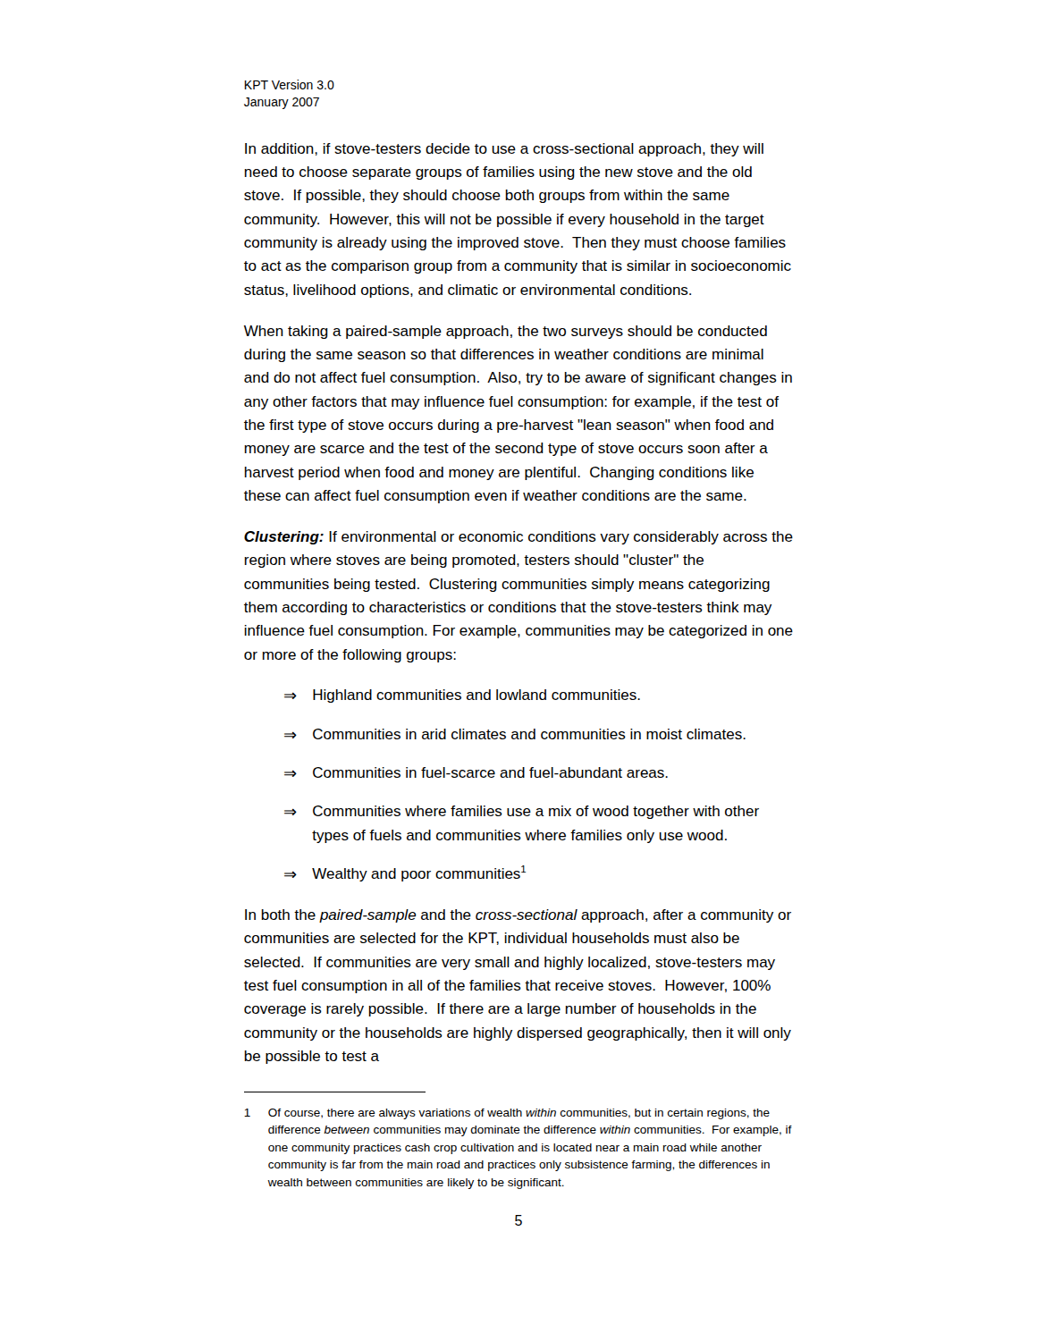KPT Version 3.0
January 2007
In addition, if stove-testers decide to use a cross-sectional approach, they will need to choose separate groups of families using the new stove and the old stove. If possible, they should choose both groups from within the same community. However, this will not be possible if every household in the target community is already using the improved stove. Then they must choose families to act as the comparison group from a community that is similar in socioeconomic status, livelihood options, and climatic or environmental conditions.
When taking a paired-sample approach, the two surveys should be conducted during the same season so that differences in weather conditions are minimal and do not affect fuel consumption. Also, try to be aware of significant changes in any other factors that may influence fuel consumption: for example, if the test of the first type of stove occurs during a pre-harvest "lean season" when food and money are scarce and the test of the second type of stove occurs soon after a harvest period when food and money are plentiful. Changing conditions like these can affect fuel consumption even if weather conditions are the same.
Clustering: If environmental or economic conditions vary considerably across the region where stoves are being promoted, testers should "cluster" the communities being tested. Clustering communities simply means categorizing them according to characteristics or conditions that the stove-testers think may influence fuel consumption. For example, communities may be categorized in one or more of the following groups:
Highland communities and lowland communities.
Communities in arid climates and communities in moist climates.
Communities in fuel-scarce and fuel-abundant areas.
Communities where families use a mix of wood together with other types of fuels and communities where families only use wood.
Wealthy and poor communities1
In both the paired-sample and the cross-sectional approach, after a community or communities are selected for the KPT, individual households must also be selected. If communities are very small and highly localized, stove-testers may test fuel consumption in all of the families that receive stoves. However, 100% coverage is rarely possible. If there are a large number of households in the community or the households are highly dispersed geographically, then it will only be possible to test a
1
Of course, there are always variations of wealth within communities, but in certain regions, the difference between communities may dominate the difference within communities. For example, if one community practices cash crop cultivation and is located near a main road while another community is far from the main road and practices only subsistence farming, the differences in wealth between communities are likely to be significant.
5